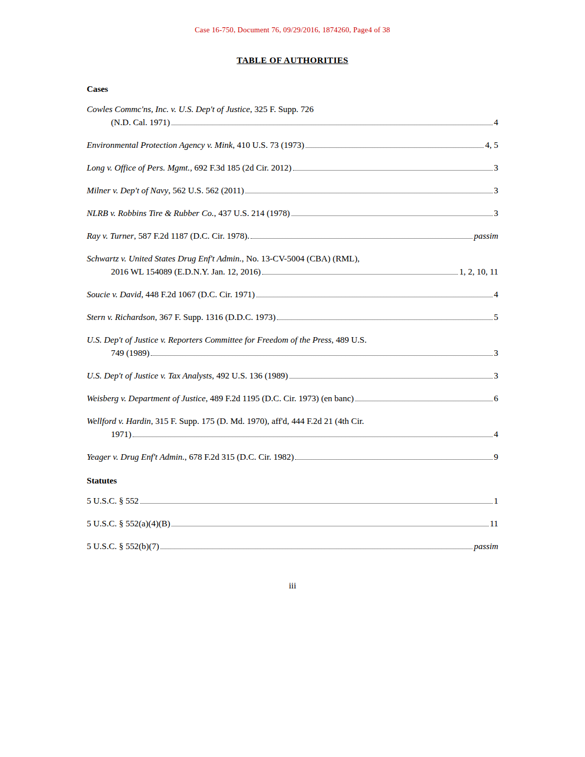Case 16-750, Document 76, 09/29/2016, 1874260, Page4 of 38
TABLE OF AUTHORITIES
Cases
Cowles Commc'ns, Inc. v. U.S. Dep't of Justice, 325 F. Supp. 726
(N.D. Cal. 1971) 4
Environmental Protection Agency v. Mink, 410 U.S. 73 (1973) 4, 5
Long v. Office of Pers. Mgmt., 692 F.3d 185 (2d Cir. 2012) 3
Milner v. Dep't of Navy, 562 U.S. 562 (2011) 3
NLRB v. Robbins Tire & Rubber Co., 437 U.S. 214 (1978) 3
Ray v. Turner, 587 F.2d 1187 (D.C. Cir. 1978). passim
Schwartz v. United States Drug Enf't Admin., No. 13-CV-5004 (CBA) (RML),
2016 WL 154089 (E.D.N.Y. Jan. 12, 2016) 1, 2, 10, 11
Soucie v. David, 448 F.2d 1067 (D.C. Cir. 1971) 4
Stern v. Richardson, 367 F. Supp. 1316 (D.D.C. 1973) 5
U.S. Dep't of Justice v. Reporters Committee for Freedom of the Press, 489 U.S.
749 (1989) 3
U.S. Dep't of Justice v. Tax Analysts, 492 U.S. 136 (1989) 3
Weisberg v. Department of Justice, 489 F.2d 1195 (D.C. Cir. 1973) (en banc) 6
Wellford v. Hardin, 315 F. Supp. 175 (D. Md. 1970), aff'd, 444 F.2d 21 (4th Cir.
1971) 4
Yeager v. Drug Enf't Admin., 678 F.2d 315 (D.C. Cir. 1982) 9
Statutes
5 U.S.C. § 552 1
5 U.S.C. § 552(a)(4)(B) 11
5 U.S.C. § 552(b)(7) passim
iii